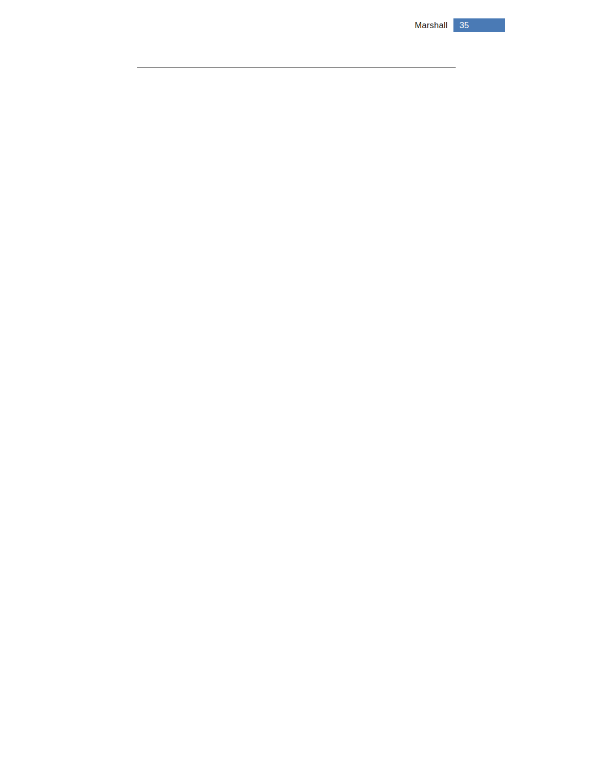Marshall
35